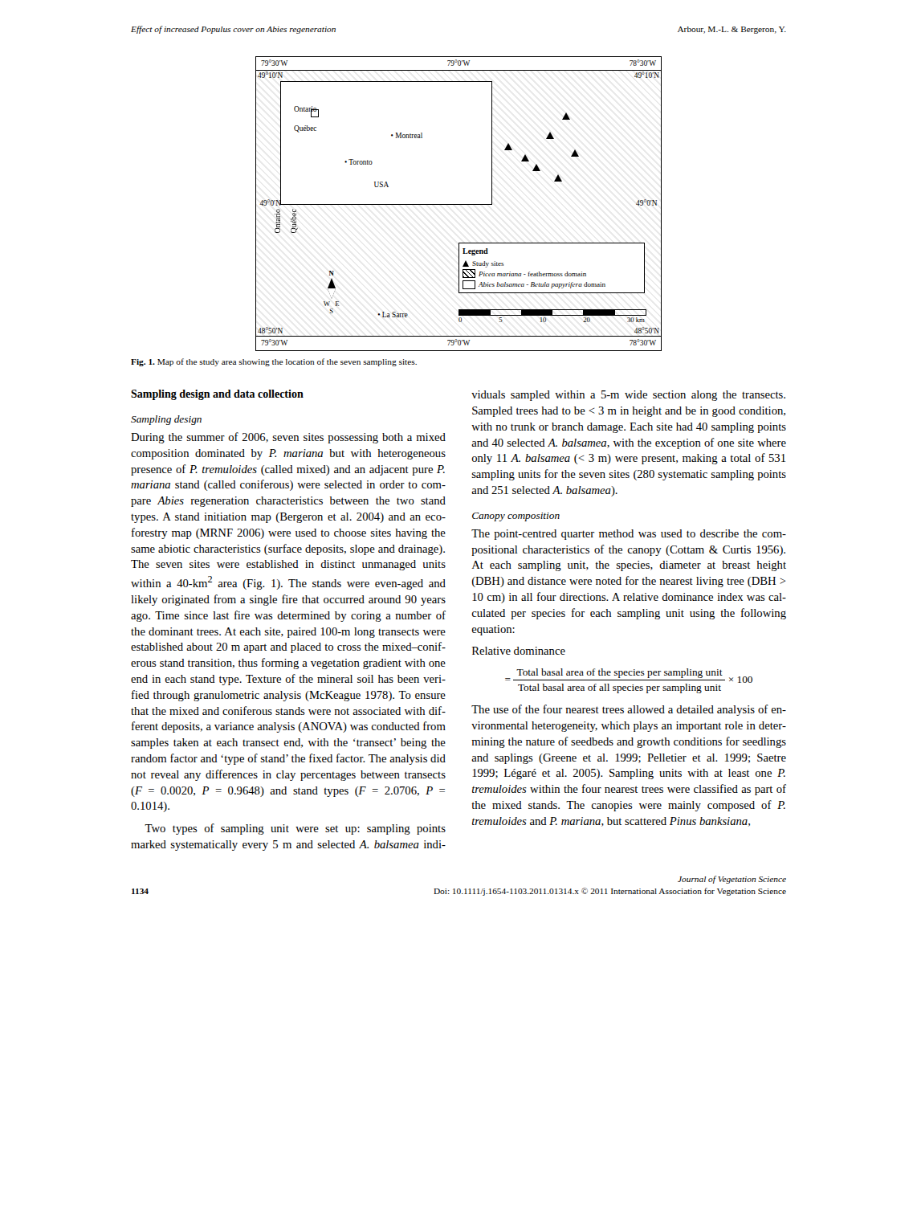Effect of increased Populus cover on Abies regeneration
Arbour, M.-L. & Bergeron, Y.
79°30′W 79°0′W 78°30′W
49°10′N 49°0′N 48°50′N
49°10′N 49°0′N 48°50′N
Ontario
Québec
• Montreal
• Toronto
USA
Ontario Québec
N
W E
S
• La Sarre
Legend
Study sites
Picea mariana - feathermoss domain
Abies balsamea - Betula papyrifera domain
05102030 km
79°30′W 79°0′W 78°30′W
Fig. 1. Map of the study area showing the location of the seven sampling sites.
Sampling design and data collection
Sampling design
During the summer of 2006, seven sites possessing both a mixed composition dominated by P. mariana but with heterogeneous presence of P. tremuloides (called mixed) and an adjacent pure P. mariana stand (called coniferous) were selected in order to compare Abies regeneration characteristics between the two stand types. A stand initiation map (Bergeron et al. 2004) and an ecoforestry map (MRNF 2006) were used to choose sites having the same abiotic characteristics (surface deposits, slope and drainage). The seven sites were established in distinct unmanaged units within a 40-km2 area (Fig. 1). The stands were even-aged and likely originated from a single fire that occurred around 90 years ago. Time since last fire was determined by coring a number of the dominant trees. At each site, paired 100-m long transects were established about 20 m apart and placed to cross the mixed–coniferous stand transition, thus forming a vegetation gradient with one end in each stand type. Texture of the mineral soil has been verified through granulometric analysis (McKeague 1978). To ensure that the mixed and coniferous stands were not associated with different deposits, a variance analysis (ANOVA) was conducted from samples taken at each transect end, with the ‘transect’ being the random factor and ‘type of stand’ the fixed factor. The analysis did not reveal any differences in clay percentages between transects (F = 0.0020, P = 0.9648) and stand types (F = 2.0706, P = 0.1014).
Two types of sampling unit were set up: sampling points marked systematically every 5 m and selected A. balsamea individuals sampled within a 5-m wide section along the transects. Sampled trees had to be < 3 m in height and be in good condition, with no trunk or branch damage. Each site had 40 sampling points and 40 selected A. balsamea, with the exception of one site where only 11 A. balsamea (< 3 m) were present, making a total of 531 sampling units for the seven sites (280 systematic sampling points and 251 selected A. balsamea).
Canopy composition
The point-centred quarter method was used to describe the compositional characteristics of the canopy (Cottam & Curtis 1956). At each sampling unit, the species, diameter at breast height (DBH) and distance were noted for the nearest living tree (DBH > 10 cm) in all four directions. A relative dominance index was calculated per species for each sampling unit using the following equation:
Relative dominance
= Total basal area of the species per sampling unit Total basal area of all species per sampling unit × 100
The use of the four nearest trees allowed a detailed analysis of environmental heterogeneity, which plays an important role in determining the nature of seedbeds and growth conditions for seedlings and saplings (Greene et al. 1999; Pelletier et al. 1999; Saetre 1999; Légaré et al. 2005). Sampling units with at least one P. tremuloides within the four nearest trees were classified as part of the mixed stands. The canopies were mainly composed of P. tremuloides and P. mariana, but scattered Pinus banksiana,
1134
Journal of Vegetation Science
Doi: 10.1111/j.1654-1103.2011.01314.x © 2011 International Association for Vegetation Science